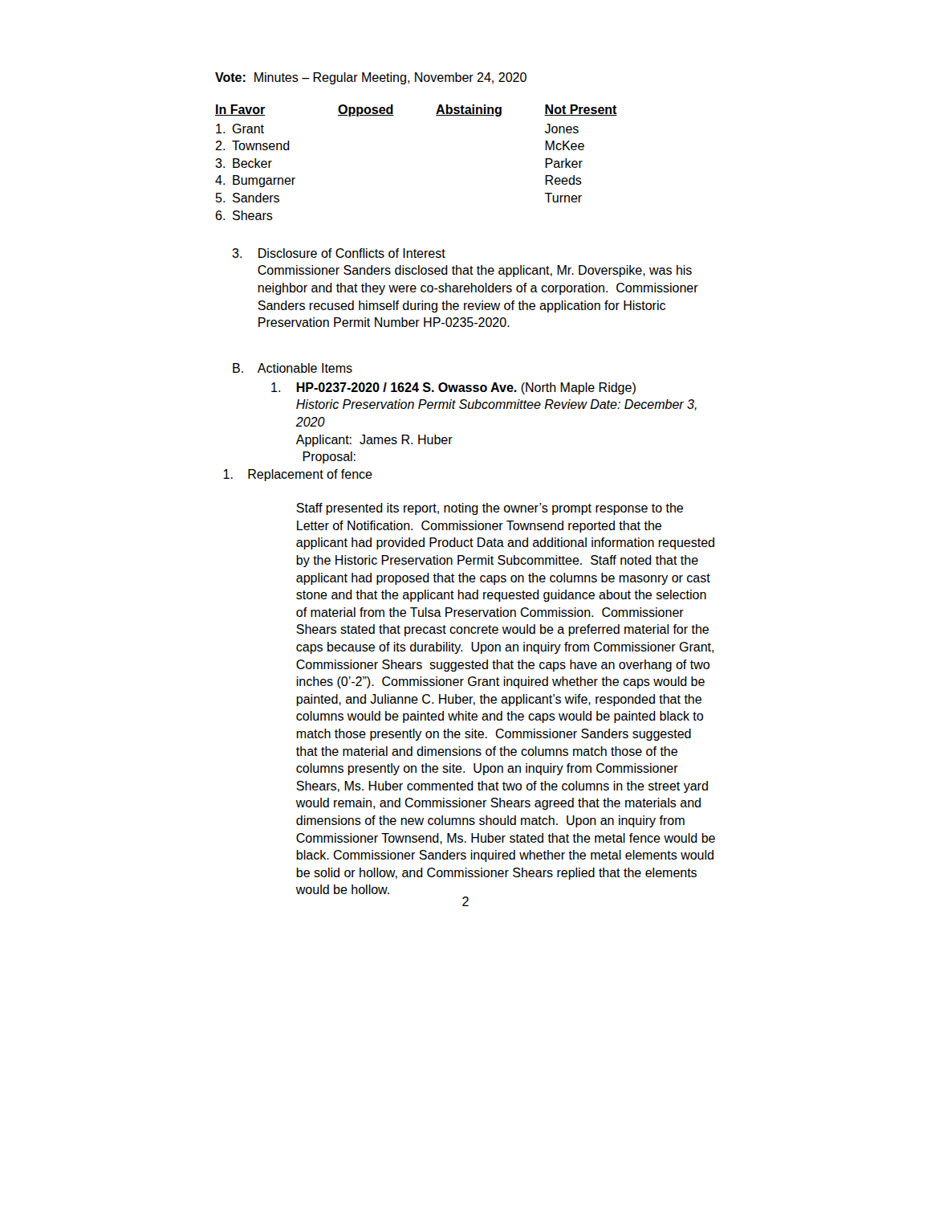Vote: Minutes – Regular Meeting, November 24, 2020
| In Favor | Opposed | Abstaining | Not Present |
| --- | --- | --- | --- |
| 1. | Grant | | | Jones |
| 2. | Townsend | | | McKee |
| 3. | Becker | | | Parker |
| 4. | Bumgarner | | | Reeds |
| 5. | Sanders | | | Turner |
| 6. | Shears | | | |
3.
Disclosure of Conflicts of Interest
Commissioner Sanders disclosed that the applicant, Mr. Doverspike, was his neighbor and that they were co-shareholders of a corporation. Commissioner Sanders recused himself during the review of the application for Historic Preservation Permit Number HP-0235-2020.
B. Actionable Items
1.
HP-0237-2020 / 1624 S. Owasso Ave. (North Maple Ridge)
Historic Preservation Permit Subcommittee Review Date: December 3, 2020
Applicant: James R. Huber
Proposal:
1. Replacement of fence
Staff presented its report, noting the owner’s prompt response to the Letter of Notification. Commissioner Townsend reported that the applicant had provided Product Data and additional information requested by the Historic Preservation Permit Subcommittee. Staff noted that the applicant had proposed that the caps on the columns be masonry or cast stone and that the applicant had requested guidance about the selection of material from the Tulsa Preservation Commission. Commissioner Shears stated that precast concrete would be a preferred material for the caps because of its durability. Upon an inquiry from Commissioner Grant, Commissioner Shears suggested that the caps have an overhang of two inches (0’-2”). Commissioner Grant inquired whether the caps would be painted, and Julianne C. Huber, the applicant’s wife, responded that the columns would be painted white and the caps would be painted black to match those presently on the site. Commissioner Sanders suggested that the material and dimensions of the columns match those of the columns presently on the site. Upon an inquiry from Commissioner Shears, Ms. Huber commented that two of the columns in the street yard would remain, and Commissioner Shears agreed that the materials and dimensions of the new columns should match. Upon an inquiry from Commissioner Townsend, Ms. Huber stated that the metal fence would be black. Commissioner Sanders inquired whether the metal elements would be solid or hollow, and Commissioner Shears replied that the elements would be hollow.
2